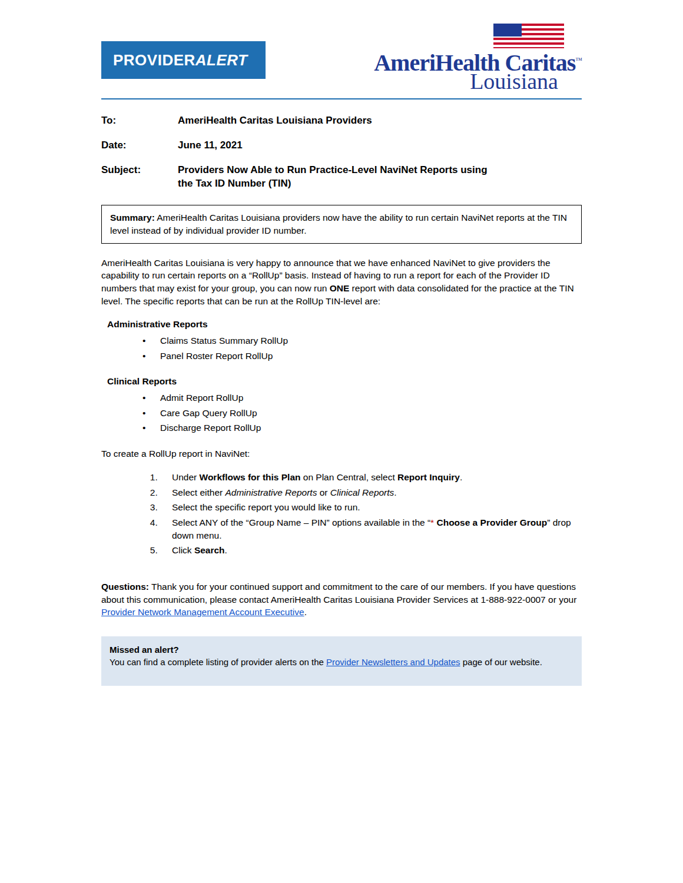PROVIDERALERT
AmeriHealth Caritas™
Louisiana
| To: | AmeriHealth Caritas Louisiana Providers |
| Date: | June 11, 2021 |
| Subject: | Providers Now Able to Run Practice-Level NaviNet Reports using the Tax ID Number (TIN) |
Summary: AmeriHealth Caritas Louisiana providers now have the ability to run certain NaviNet reports at the TIN level instead of by individual provider ID number.
AmeriHealth Caritas Louisiana is very happy to announce that we have enhanced NaviNet to give providers the capability to run certain reports on a “RollUp” basis. Instead of having to run a report for each of the Provider ID numbers that may exist for your group, you can now run ONE report with data consolidated for the practice at the TIN level. The specific reports that can be run at the RollUp TIN-level are:
Administrative Reports
Claims Status Summary RollUp
Panel Roster Report RollUp
Clinical Reports
Admit Report RollUp
Care Gap Query RollUp
Discharge Report RollUp
To create a RollUp report in NaviNet:
Under Workflows for this Plan on Plan Central, select Report Inquiry.
Select either Administrative Reports or Clinical Reports.
Select the specific report you would like to run.
Select ANY of the “Group Name – PIN” options available in the “* Choose a Provider Group” drop down menu.
Click Search.
Questions: Thank you for your continued support and commitment to the care of our members. If you have questions about this communication, please contact AmeriHealth Caritas Louisiana Provider Services at 1-888-922-0007 or your Provider Network Management Account Executive.
Missed an alert?
You can find a complete listing of provider alerts on the Provider Newsletters and Updates page of our website.